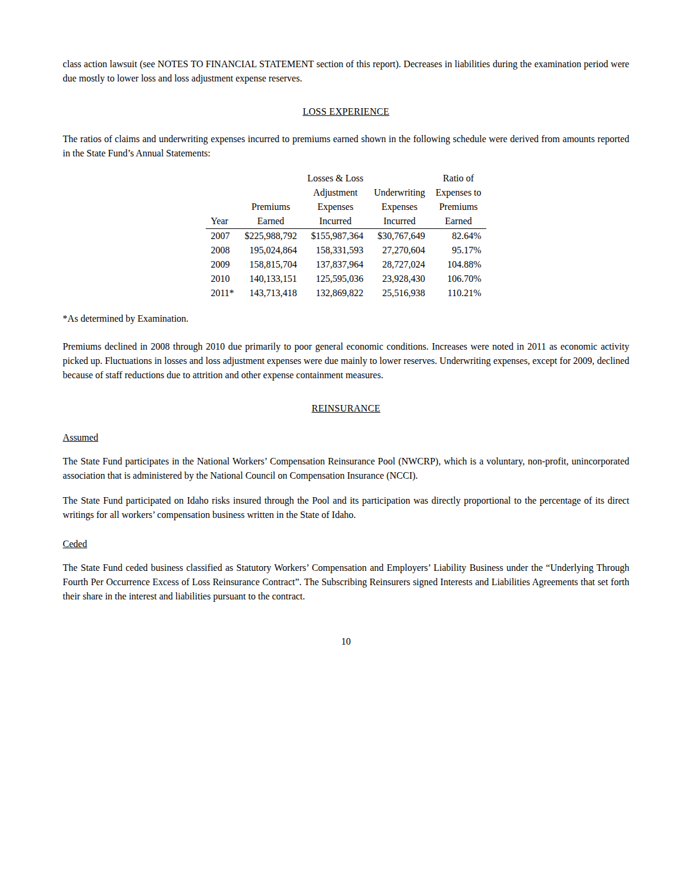class action lawsuit (see NOTES TO FINANCIAL STATEMENT section of this report). Decreases in liabilities during the examination period were due mostly to lower loss and loss adjustment expense reserves.
LOSS EXPERIENCE
The ratios of claims and underwriting expenses incurred to premiums earned shown in the following schedule were derived from amounts reported in the State Fund’s Annual Statements:
| | | Losses & Loss | | Ratio of |
| | | Adjustment | Underwriting | Expenses to |
| | Premiums | Expenses | Expenses | Premiums |
| Year | Earned | Incurred | Incurred | Earned |
| 2007 | $225,988,792 | $155,987,364 | $30,767,649 | 82.64% |
| 2008 | 195,024,864 | 158,331,593 | 27,270,604 | 95.17% |
| 2009 | 158,815,704 | 137,837,964 | 28,727,024 | 104.88% |
| 2010 | 140,133,151 | 125,595,036 | 23,928,430 | 106.70% |
| 2011* | 143,713,418 | 132,869,822 | 25,516,938 | 110.21% |
*As determined by Examination.
Premiums declined in 2008 through 2010 due primarily to poor general economic conditions. Increases were noted in 2011 as economic activity picked up. Fluctuations in losses and loss adjustment expenses were due mainly to lower reserves. Underwriting expenses, except for 2009, declined because of staff reductions due to attrition and other expense containment measures.
REINSURANCE
Assumed
The State Fund participates in the National Workers’ Compensation Reinsurance Pool (NWCRP), which is a voluntary, non-profit, unincorporated association that is administered by the National Council on Compensation Insurance (NCCI).
The State Fund participated on Idaho risks insured through the Pool and its participation was directly proportional to the percentage of its direct writings for all workers’ compensation business written in the State of Idaho.
Ceded
The State Fund ceded business classified as Statutory Workers’ Compensation and Employers’ Liability Business under the “Underlying Through Fourth Per Occurrence Excess of Loss Reinsurance Contract”. The Subscribing Reinsurers signed Interests and Liabilities Agreements that set forth their share in the interest and liabilities pursuant to the contract.
10